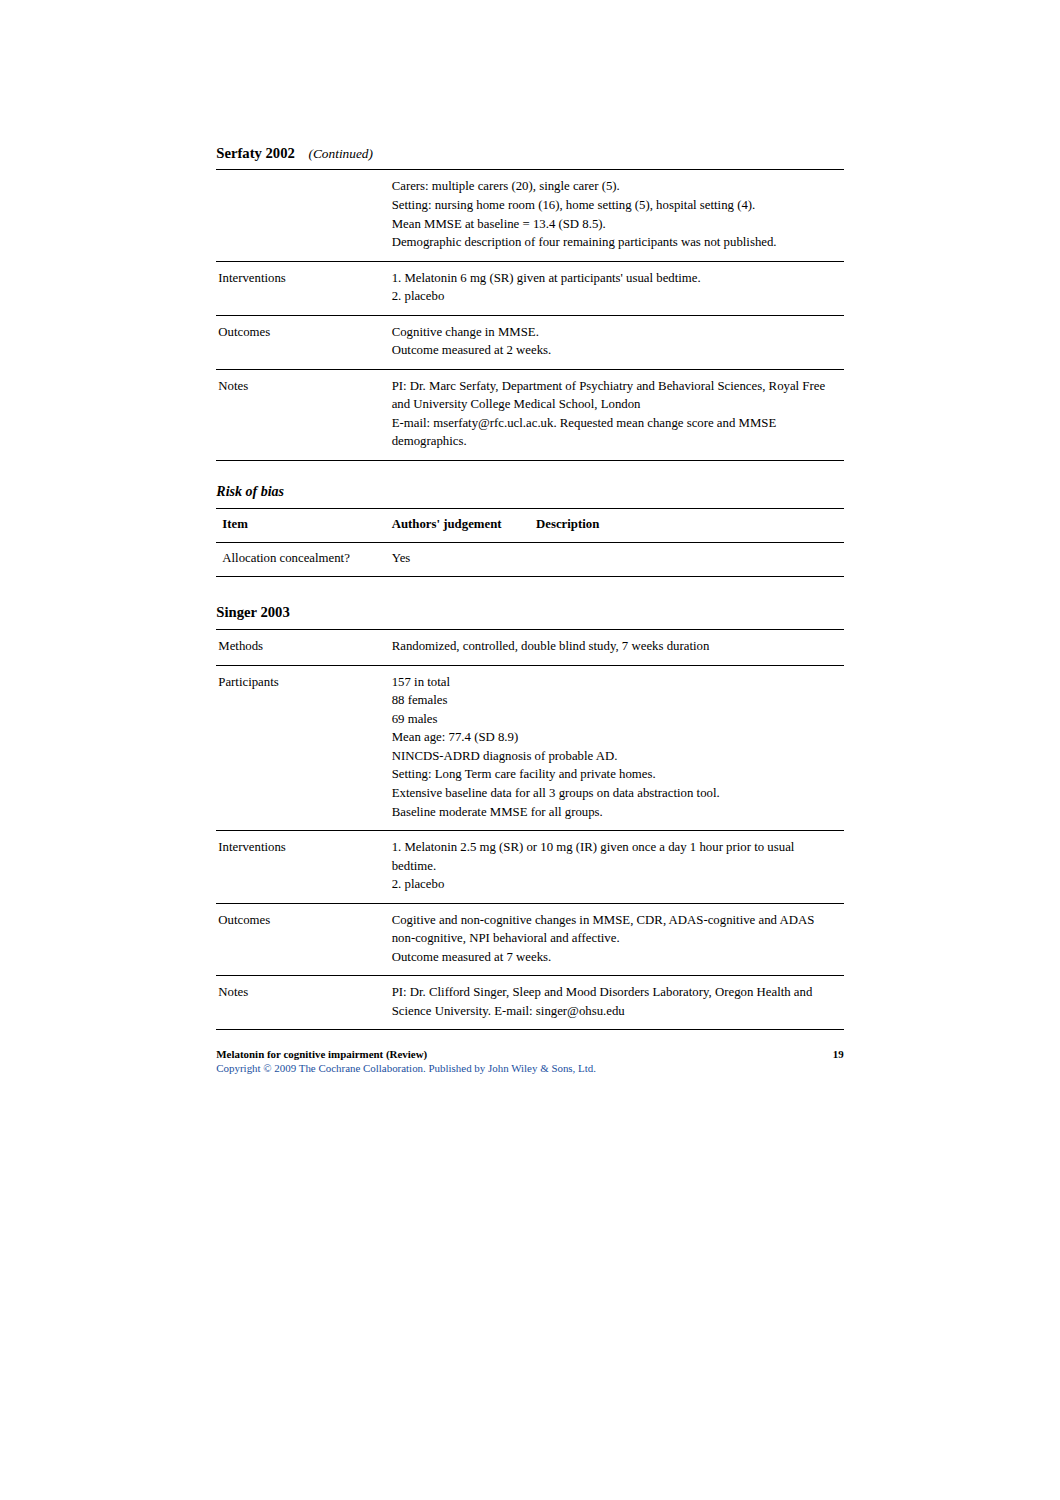Serfaty 2002 (Continued)
| | Carers: multiple carers (20), single carer (5). Setting: nursing home room (16), home setting (5), hospital setting (4). Mean MMSE at baseline = 13.4 (SD 8.5). Demographic description of four remaining participants was not published. |
| Interventions | 1. Melatonin 6 mg (SR) given at participants' usual bedtime. 2. placebo |
| Outcomes | Cognitive change in MMSE. Outcome measured at 2 weeks. |
| Notes | PI: Dr. Marc Serfaty, Department of Psychiatry and Behavioral Sciences, Royal Free and University College Medical School, London E-mail: mserfaty@rfc.ucl.ac.uk. Requested mean change score and MMSE demographics. |
Risk of bias
| Item | Authors' judgement | Description |
| --- | --- | --- |
| Allocation concealment? | Yes | |
Singer 2003
| Methods | Randomized, controlled, double blind study, 7 weeks duration |
| Participants | 157 in total 88 females 69 males Mean age: 77.4 (SD 8.9) NINCDS-ADRD diagnosis of probable AD. Setting: Long Term care facility and private homes. Extensive baseline data for all 3 groups on data abstraction tool. Baseline moderate MMSE for all groups. |
| Interventions | 1. Melatonin 2.5 mg (SR) or 10 mg (IR) given once a day 1 hour prior to usual bedtime. 2. placebo |
| Outcomes | Cogitive and non-cognitive changes in MMSE, CDR, ADAS-cognitive and ADAS non-cognitive, NPI behavioral and affective. Outcome measured at 7 weeks. |
| Notes | PI: Dr. Clifford Singer, Sleep and Mood Disorders Laboratory, Oregon Health and Science University. E-mail: singer@ohsu.edu |
Melatonin for cognitive impairment (Review) 19
Copyright © 2009 The Cochrane Collaboration. Published by John Wiley & Sons, Ltd.